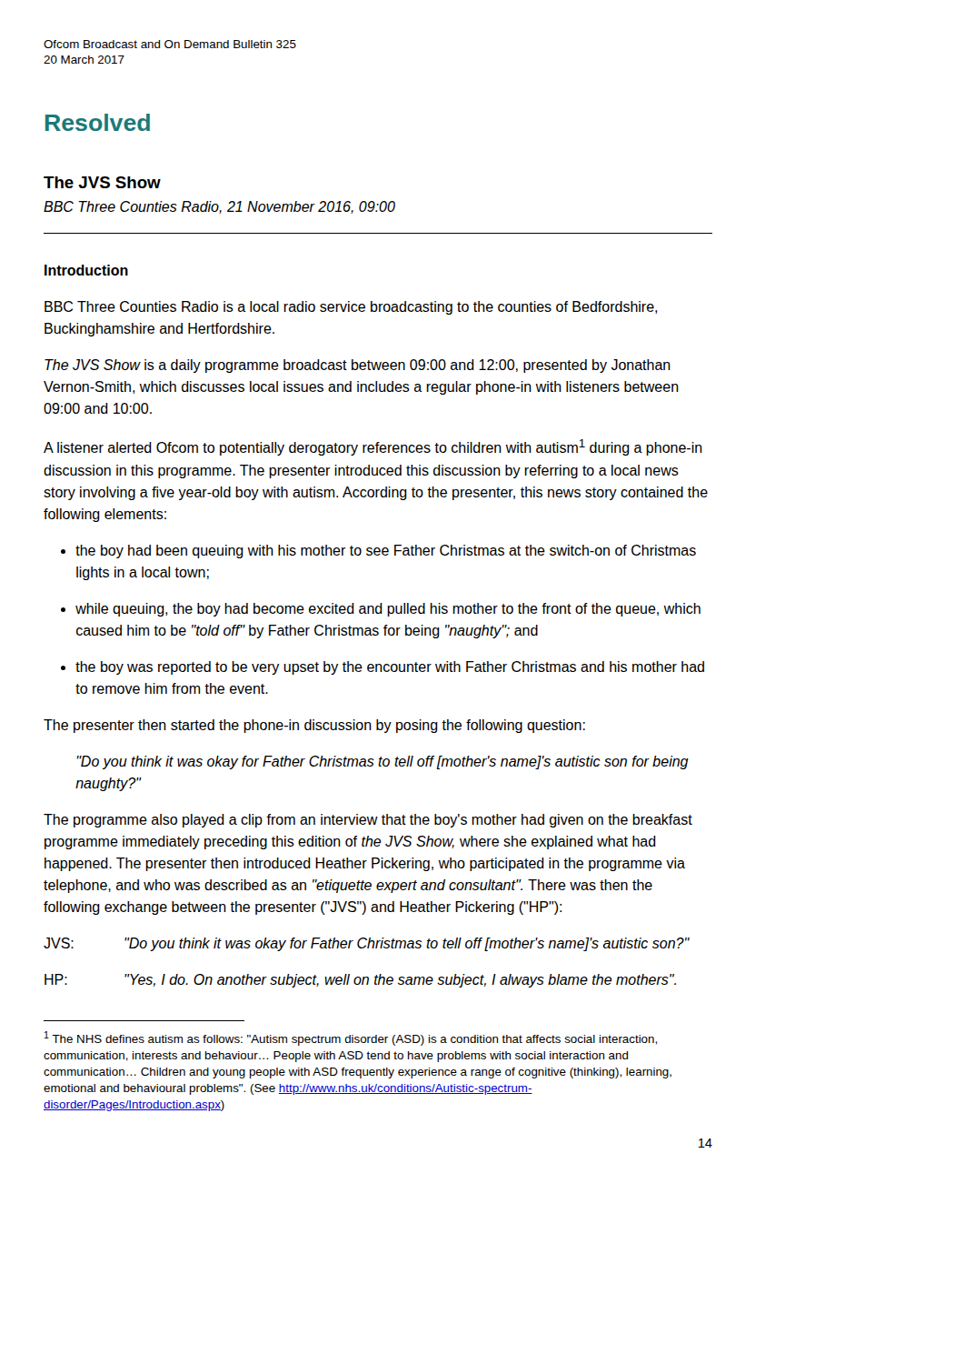Ofcom Broadcast and On Demand Bulletin 325
20 March 2017
Resolved
The JVS Show
BBC Three Counties Radio, 21 November 2016, 09:00
Introduction
BBC Three Counties Radio is a local radio service broadcasting to the counties of Bedfordshire, Buckinghamshire and Hertfordshire.
The JVS Show is a daily programme broadcast between 09:00 and 12:00, presented by Jonathan Vernon-Smith, which discusses local issues and includes a regular phone-in with listeners between 09:00 and 10:00.
A listener alerted Ofcom to potentially derogatory references to children with autism1 during a phone-in discussion in this programme. The presenter introduced this discussion by referring to a local news story involving a five year-old boy with autism. According to the presenter, this news story contained the following elements:
the boy had been queuing with his mother to see Father Christmas at the switch-on of Christmas lights in a local town;
while queuing, the boy had become excited and pulled his mother to the front of the queue, which caused him to be "told off" by Father Christmas for being "naughty"; and
the boy was reported to be very upset by the encounter with Father Christmas and his mother had to remove him from the event.
The presenter then started the phone-in discussion by posing the following question:
"Do you think it was okay for Father Christmas to tell off [mother's name]'s autistic son for being naughty?"
The programme also played a clip from an interview that the boy's mother had given on the breakfast programme immediately preceding this edition of the JVS Show, where she explained what had happened. The presenter then introduced Heather Pickering, who participated in the programme via telephone, and who was described as an "etiquette expert and consultant". There was then the following exchange between the presenter ("JVS") and Heather Pickering ("HP"):
JVS:
"Do you think it was okay for Father Christmas to tell off [mother's name]'s autistic son?"
HP:
"Yes, I do. On another subject, well on the same subject, I always blame the mothers".
1 The NHS defines autism as follows: "Autism spectrum disorder (ASD) is a condition that affects social interaction, communication, interests and behaviour… People with ASD tend to have problems with social interaction and communication… Children and young people with ASD frequently experience a range of cognitive (thinking), learning, emotional and behavioural problems". (See http://www.nhs.uk/conditions/Autistic-spectrum-disorder/Pages/Introduction.aspx)
14